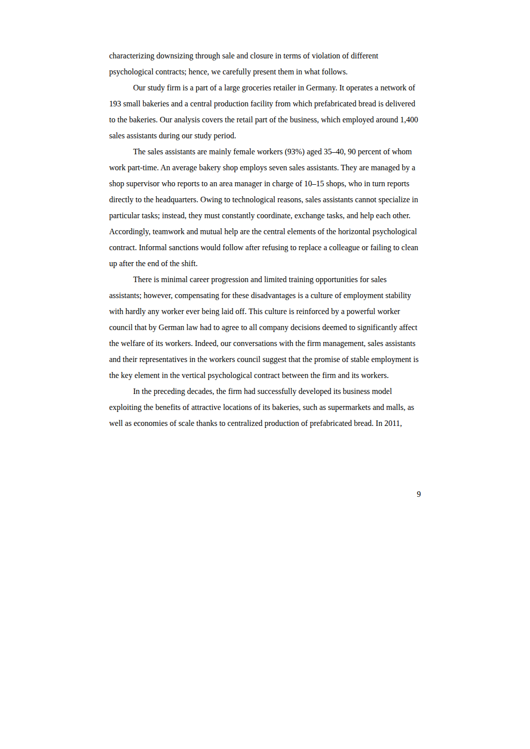characterizing downsizing through sale and closure in terms of violation of different psychological contracts; hence, we carefully present them in what follows.
Our study firm is a part of a large groceries retailer in Germany. It operates a network of 193 small bakeries and a central production facility from which prefabricated bread is delivered to the bakeries. Our analysis covers the retail part of the business, which employed around 1,400 sales assistants during our study period.
The sales assistants are mainly female workers (93%) aged 35–40, 90 percent of whom work part-time. An average bakery shop employs seven sales assistants. They are managed by a shop supervisor who reports to an area manager in charge of 10–15 shops, who in turn reports directly to the headquarters. Owing to technological reasons, sales assistants cannot specialize in particular tasks; instead, they must constantly coordinate, exchange tasks, and help each other. Accordingly, teamwork and mutual help are the central elements of the horizontal psychological contract. Informal sanctions would follow after refusing to replace a colleague or failing to clean up after the end of the shift.
There is minimal career progression and limited training opportunities for sales assistants; however, compensating for these disadvantages is a culture of employment stability with hardly any worker ever being laid off. This culture is reinforced by a powerful worker council that by German law had to agree to all company decisions deemed to significantly affect the welfare of its workers. Indeed, our conversations with the firm management, sales assistants and their representatives in the workers council suggest that the promise of stable employment is the key element in the vertical psychological contract between the firm and its workers.
In the preceding decades, the firm had successfully developed its business model exploiting the benefits of attractive locations of its bakeries, such as supermarkets and malls, as well as economies of scale thanks to centralized production of prefabricated bread. In 2011,
9